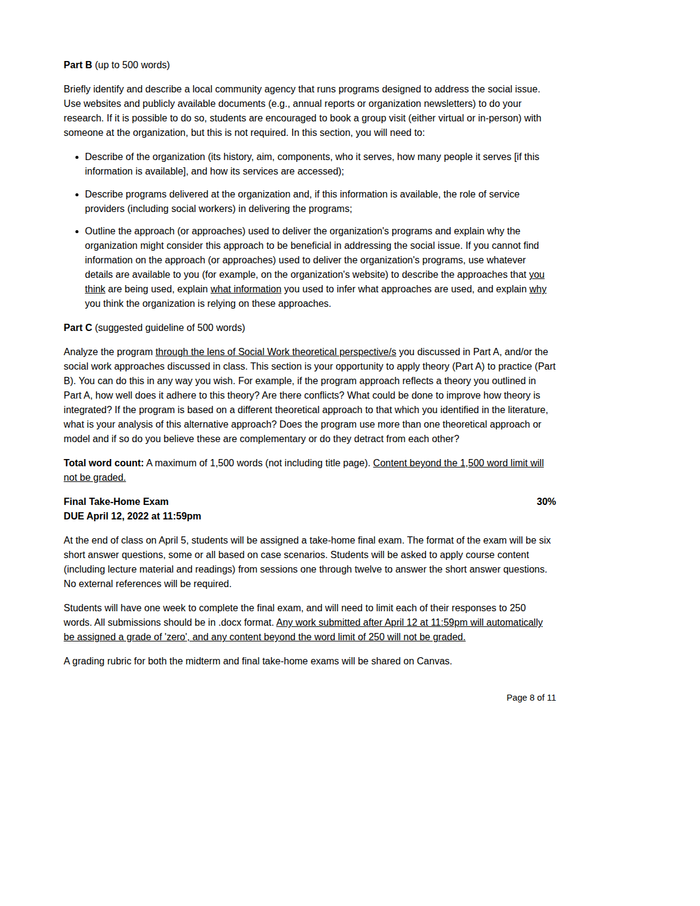Part B (up to 500 words)
Briefly identify and describe a local community agency that runs programs designed to address the social issue. Use websites and publicly available documents (e.g., annual reports or organization newsletters) to do your research. If it is possible to do so, students are encouraged to book a group visit (either virtual or in-person) with someone at the organization, but this is not required. In this section, you will need to:
Describe of the organization (its history, aim, components, who it serves, how many people it serves [if this information is available], and how its services are accessed);
Describe programs delivered at the organization and, if this information is available, the role of service providers (including social workers) in delivering the programs;
Outline the approach (or approaches) used to deliver the organization's programs and explain why the organization might consider this approach to be beneficial in addressing the social issue. If you cannot find information on the approach (or approaches) used to deliver the organization's programs, use whatever details are available to you (for example, on the organization's website) to describe the approaches that you think are being used, explain what information you used to infer what approaches are used, and explain why you think the organization is relying on these approaches.
Part C (suggested guideline of 500 words)
Analyze the program through the lens of Social Work theoretical perspective/s you discussed in Part A, and/or the social work approaches discussed in class. This section is your opportunity to apply theory (Part A) to practice (Part B). You can do this in any way you wish. For example, if the program approach reflects a theory you outlined in Part A, how well does it adhere to this theory? Are there conflicts? What could be done to improve how theory is integrated? If the program is based on a different theoretical approach to that which you identified in the literature, what is your analysis of this alternative approach? Does the program use more than one theoretical approach or model and if so do you believe these are complementary or do they detract from each other?
Total word count: A maximum of 1,500 words (not including title page). Content beyond the 1,500 word limit will not be graded.
Final Take-Home Exam 30%
DUE April 12, 2022 at 11:59pm
At the end of class on April 5, students will be assigned a take-home final exam. The format of the exam will be six short answer questions, some or all based on case scenarios. Students will be asked to apply course content (including lecture material and readings) from sessions one through twelve to answer the short answer questions. No external references will be required.
Students will have one week to complete the final exam, and will need to limit each of their responses to 250 words. All submissions should be in .docx format. Any work submitted after April 12 at 11:59pm will automatically be assigned a grade of 'zero', and any content beyond the word limit of 250 will not be graded.
A grading rubric for both the midterm and final take-home exams will be shared on Canvas.
Page 8 of 11